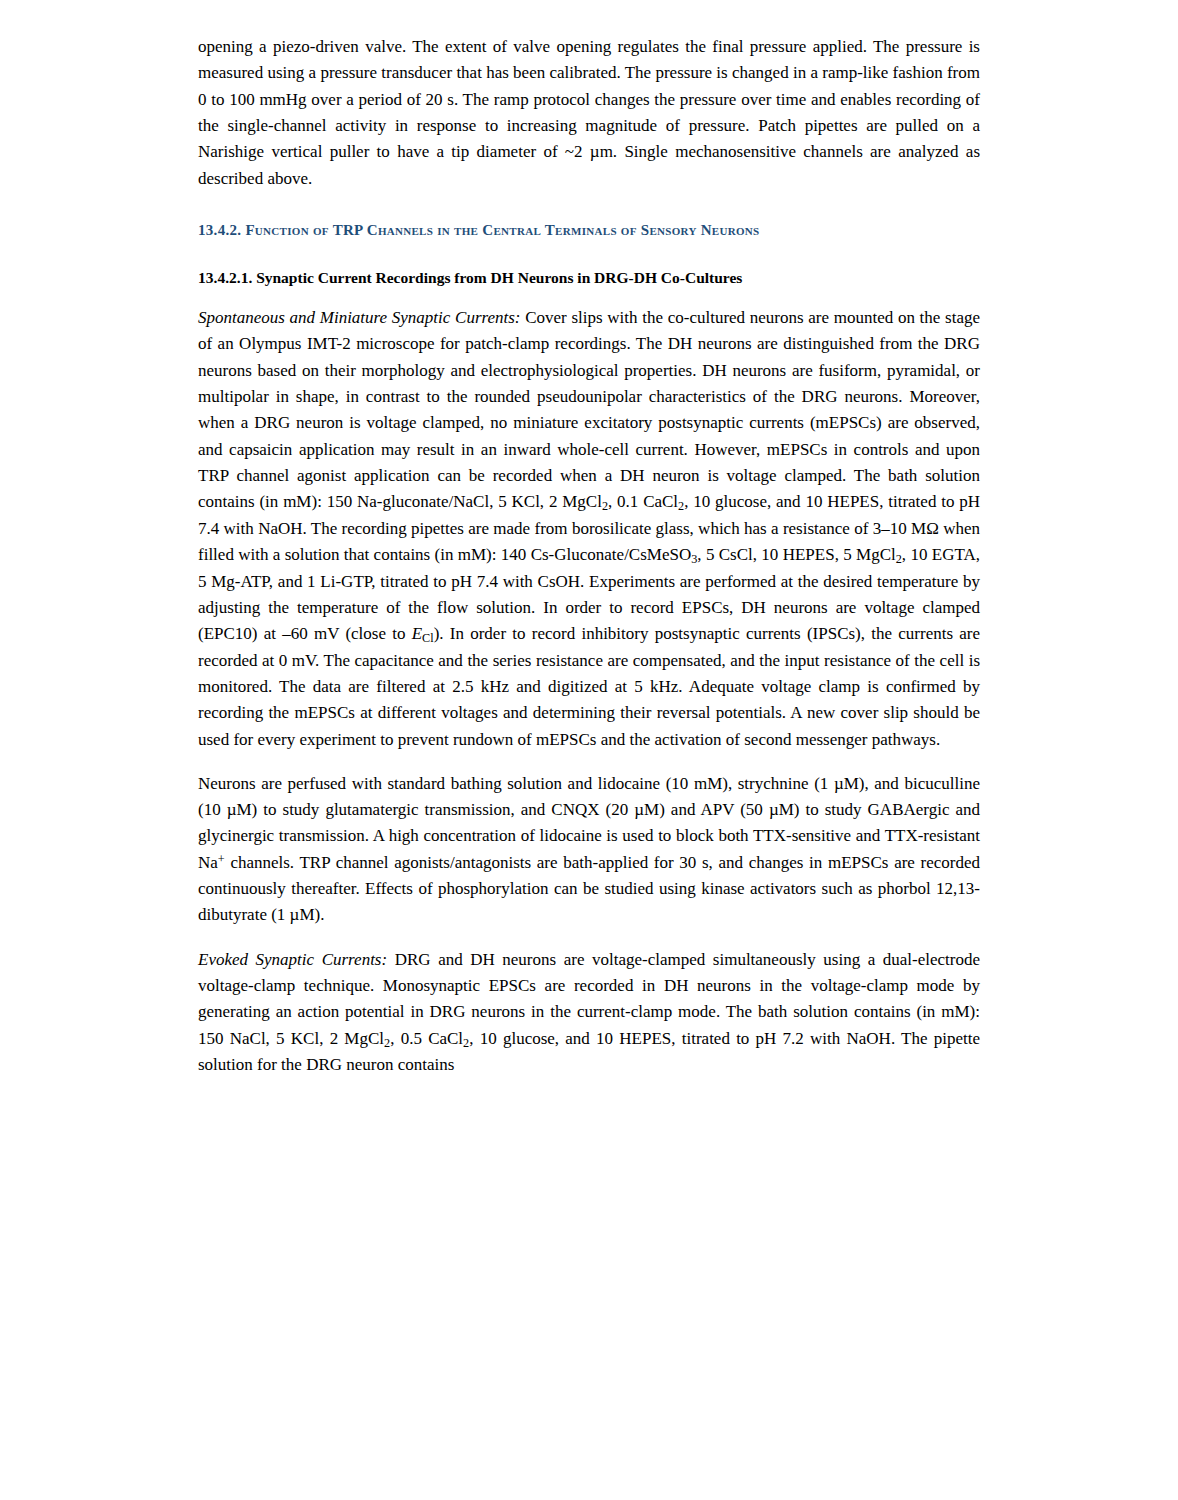opening a piezo-driven valve. The extent of valve opening regulates the final pressure applied. The pressure is measured using a pressure transducer that has been calibrated. The pressure is changed in a ramp-like fashion from 0 to 100 mmHg over a period of 20 s. The ramp protocol changes the pressure over time and enables recording of the single-channel activity in response to increasing magnitude of pressure. Patch pipettes are pulled on a Narishige vertical puller to have a tip diameter of ~2 µm. Single mechanosensitive channels are analyzed as described above.
13.4.2. Function of TRP Channels in the Central Terminals of Sensory Neurons
13.4.2.1. Synaptic Current Recordings from DH Neurons in DRG-DH Co-Cultures
Spontaneous and Miniature Synaptic Currents: Cover slips with the co-cultured neurons are mounted on the stage of an Olympus IMT-2 microscope for patch-clamp recordings. The DH neurons are distinguished from the DRG neurons based on their morphology and electrophysiological properties. DH neurons are fusiform, pyramidal, or multipolar in shape, in contrast to the rounded pseudounipolar characteristics of the DRG neurons. Moreover, when a DRG neuron is voltage clamped, no miniature excitatory postsynaptic currents (mEPSCs) are observed, and capsaicin application may result in an inward whole-cell current. However, mEPSCs in controls and upon TRP channel agonist application can be recorded when a DH neuron is voltage clamped. The bath solution contains (in mM): 150 Na-gluconate/NaCl, 5 KCl, 2 MgCl2, 0.1 CaCl2, 10 glucose, and 10 HEPES, titrated to pH 7.4 with NaOH. The recording pipettes are made from borosilicate glass, which has a resistance of 3–10 MΩ when filled with a solution that contains (in mM): 140 Cs-Gluconate/CsMeSO3, 5 CsCl, 10 HEPES, 5 MgCl2, 10 EGTA, 5 Mg-ATP, and 1 Li-GTP, titrated to pH 7.4 with CsOH. Experiments are performed at the desired temperature by adjusting the temperature of the flow solution. In order to record EPSCs, DH neurons are voltage clamped (EPC10) at –60 mV (close to ECl). In order to record inhibitory postsynaptic currents (IPSCs), the currents are recorded at 0 mV. The capacitance and the series resistance are compensated, and the input resistance of the cell is monitored. The data are filtered at 2.5 kHz and digitized at 5 kHz. Adequate voltage clamp is confirmed by recording the mEPSCs at different voltages and determining their reversal potentials. A new cover slip should be used for every experiment to prevent rundown of mEPSCs and the activation of second messenger pathways.
Neurons are perfused with standard bathing solution and lidocaine (10 mM), strychnine (1 µM), and bicuculline (10 µM) to study glutamatergic transmission, and CNQX (20 µM) and APV (50 µM) to study GABAergic and glycinergic transmission. A high concentration of lidocaine is used to block both TTX-sensitive and TTX-resistant Na+ channels. TRP channel agonists/antagonists are bath-applied for 30 s, and changes in mEPSCs are recorded continuously thereafter. Effects of phosphorylation can be studied using kinase activators such as phorbol 12,13-dibutyrate (1 µM).
Evoked Synaptic Currents: DRG and DH neurons are voltage-clamped simultaneously using a dual-electrode voltage-clamp technique. Monosynaptic EPSCs are recorded in DH neurons in the voltage-clamp mode by generating an action potential in DRG neurons in the current-clamp mode. The bath solution contains (in mM): 150 NaCl, 5 KCl, 2 MgCl2, 0.5 CaCl2, 10 glucose, and 10 HEPES, titrated to pH 7.2 with NaOH. The pipette solution for the DRG neuron contains